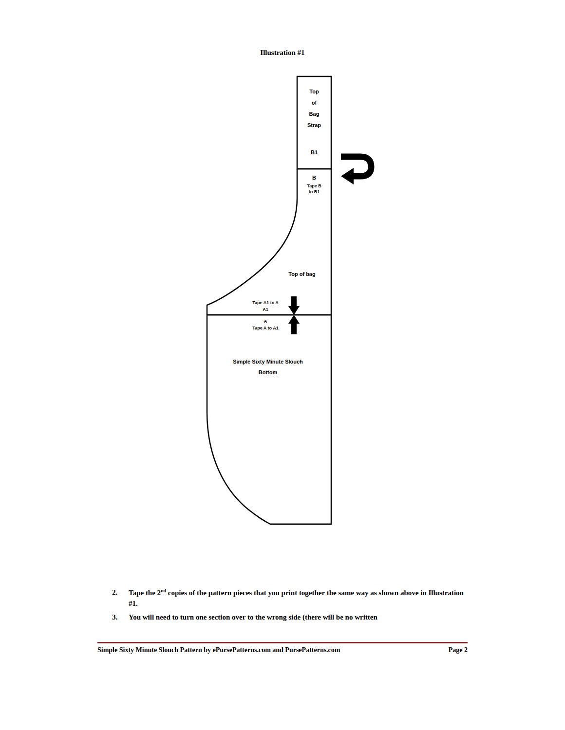Illustration #1
Top of Bag Strap B1 B Tape B to B1 Top of bag Tape A1 to A A1 A Tape A to A1 Simple Sixty Minute Slouch Bottom
2. Tape the 2nd copies of the pattern pieces that you print together the same way as shown above in Illustration #1.
3. You will need to turn one section over to the wrong side (there will be no written
Simple Sixty Minute Slouch Pattern by ePursePatterns.com and PursePatterns.com
Page 2